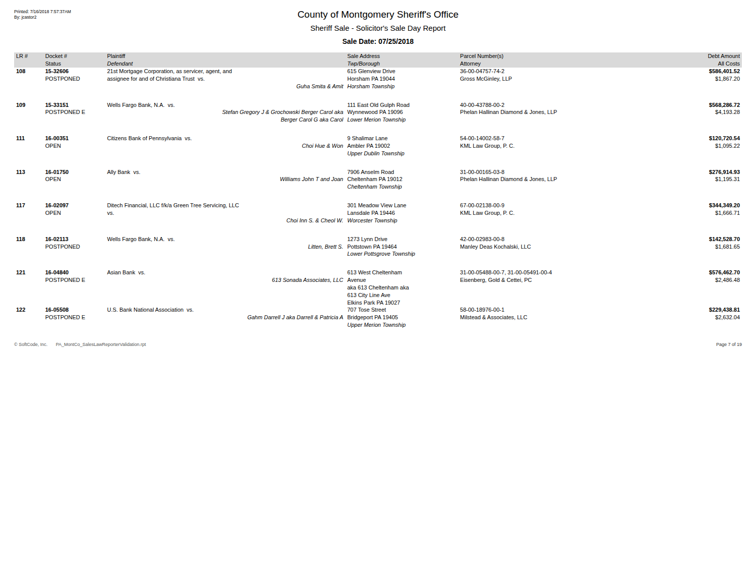Printed: 7/16/2018 7:57:37AM
By: jcastor2
County of Montgomery Sheriff's Office
Sheriff Sale - Solicitor's Sale Day Report
Sale Date: 07/25/2018
| LR # | Docket # | Plaintiff | Sale Address | Parcel Number(s) | Debt Amount |
| --- | --- | --- | --- | --- | --- |
| | Status | Defendant | Twp/Borough | Attorney | All Costs |
| 108 | 15-32606 | 21st Mortgage Corporation, as servicer, agent, and | 615 Glenview Drive | 36-00-04757-74-2 | $586,401.52 |
| | POSTPONED | assignee for and of Christiana Trust vs. | Horsham PA 19044 | Gross McGinley, LLP | $1,867.20 |
| | | Guha Smita & Amit | Horsham Township | | |
| 109 | 15-33151 | Wells Fargo Bank, N.A. vs. | 111 East Old Gulph Road | 40-00-43788-00-2 | $568,286.72 |
| | POSTPONED E | Stefan Gregory J & Grochowski Berger Carol aka | Wynnewood PA 19096 | Phelan Hallinan Diamond & Jones, LLP | $4,193.28 |
| | | Berger Carol G aka Carol | Lower Merion Township | | |
| 111 | 16-00351 | Citizens Bank of Pennsylvania vs. | 9 Shalimar Lane | 54-00-14002-58-7 | $120,720.54 |
| | OPEN | Choi Hue & Won | Ambler PA 19002 | KML Law Group, P. C. | $1,095.22 |
| | | | Upper Dublin Township | | |
| 113 | 16-01750 | Ally Bank vs. | 7906 Anselm Road | 31-00-00165-03-8 | $276,914.93 |
| | OPEN | Williams John T and Joan | Cheltenham PA 19012 | Phelan Hallinan Diamond & Jones, LLP | $1,195.31 |
| | | | Cheltenham Township | | |
| 117 | 16-02097 | Ditech Financial, LLC f/k/a Green Tree Servicing, LLC | 301 Meadow View Lane | 67-00-02138-00-9 | $344,349.20 |
| | OPEN | vs. | Lansdale PA 19446 | KML Law Group, P. C. | $1,666.71 |
| | | Choi Inn S. & Cheol W. | Worcester Township | | |
| 118 | 16-02113 | Wells Fargo Bank, N.A. vs. | 1273 Lynn Drive | 42-00-02983-00-8 | $142,528.70 |
| | POSTPONED | Litten, Brett S. | Pottstown PA 19464 | Manley Deas Kochalski, LLC | $1,681.65 |
| | | | Lower Pottsgrove Township | | |
| 121 | 16-04840 | Asian Bank vs. | 613 West Cheltenham | 31-00-05488-00-7, 31-00-05491-00-4 | $576,462.70 |
| | POSTPONED E | 613 Sonada Associates, LLC | Avenue | Eisenberg, Gold & Cettei, PC | $2,486.48 |
| | | | aka 613 Cheltenham aka | | |
| | | | 613 City Line Ave | | |
| | | | Elkins Park PA 19027 | | |
| 122 | 16-05508 | U.S. Bank National Association vs. | 707 Tose Street | 58-00-18976-00-1 | $229,438.81 |
| | POSTPONED E | Gahm Darrell J aka Darrell & Patricia A | Bridgeport PA 19405 | Milstead & Associates, LLC | $2,632.04 |
| | | | Upper Merion Township | | |
© SoftCode, Inc. PA_MontCo_SalesLawReporterValidation.rpt
Page 7 of 19